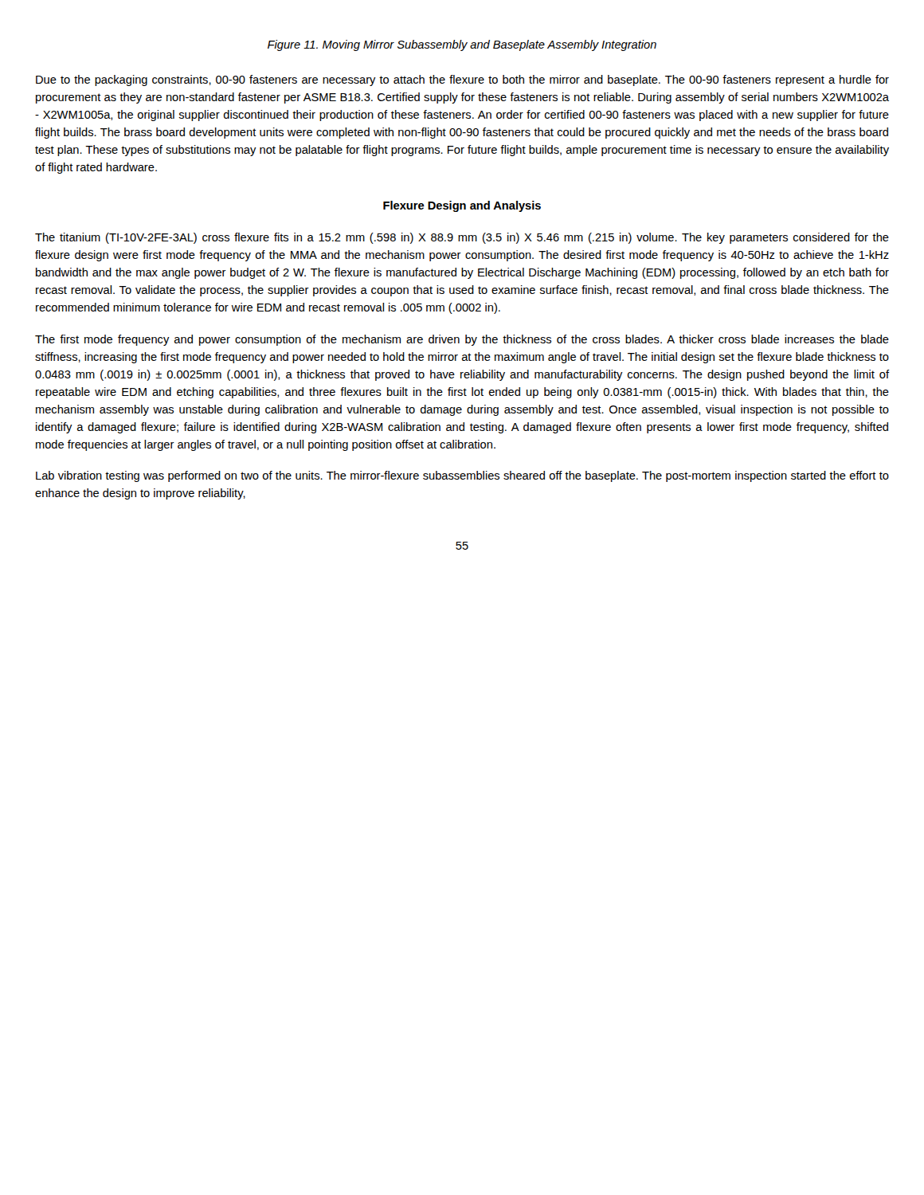Figure 11. Moving Mirror Subassembly and Baseplate Assembly Integration
Due to the packaging constraints, 00-90 fasteners are necessary to attach the flexure to both the mirror and baseplate. The 00-90 fasteners represent a hurdle for procurement as they are non-standard fastener per ASME B18.3. Certified supply for these fasteners is not reliable. During assembly of serial numbers X2WM1002a - X2WM1005a, the original supplier discontinued their production of these fasteners. An order for certified 00-90 fasteners was placed with a new supplier for future flight builds. The brass board development units were completed with non-flight 00-90 fasteners that could be procured quickly and met the needs of the brass board test plan. These types of substitutions may not be palatable for flight programs. For future flight builds, ample procurement time is necessary to ensure the availability of flight rated hardware.
Flexure Design and Analysis
The titanium (TI-10V-2FE-3AL) cross flexure fits in a 15.2 mm (.598 in) X 88.9 mm (3.5 in) X 5.46 mm (.215 in) volume. The key parameters considered for the flexure design were first mode frequency of the MMA and the mechanism power consumption. The desired first mode frequency is 40-50Hz to achieve the 1-kHz bandwidth and the max angle power budget of 2 W. The flexure is manufactured by Electrical Discharge Machining (EDM) processing, followed by an etch bath for recast removal. To validate the process, the supplier provides a coupon that is used to examine surface finish, recast removal, and final cross blade thickness. The recommended minimum tolerance for wire EDM and recast removal is .005 mm (.0002 in).
The first mode frequency and power consumption of the mechanism are driven by the thickness of the cross blades. A thicker cross blade increases the blade stiffness, increasing the first mode frequency and power needed to hold the mirror at the maximum angle of travel. The initial design set the flexure blade thickness to 0.0483 mm (.0019 in) ± 0.0025mm (.0001 in), a thickness that proved to have reliability and manufacturability concerns. The design pushed beyond the limit of repeatable wire EDM and etching capabilities, and three flexures built in the first lot ended up being only 0.0381-mm (.0015-in) thick. With blades that thin, the mechanism assembly was unstable during calibration and vulnerable to damage during assembly and test. Once assembled, visual inspection is not possible to identify a damaged flexure; failure is identified during X2B-WASM calibration and testing. A damaged flexure often presents a lower first mode frequency, shifted mode frequencies at larger angles of travel, or a null pointing position offset at calibration.
Lab vibration testing was performed on two of the units. The mirror-flexure subassemblies sheared off the baseplate. The post-mortem inspection started the effort to enhance the design to improve reliability,
55